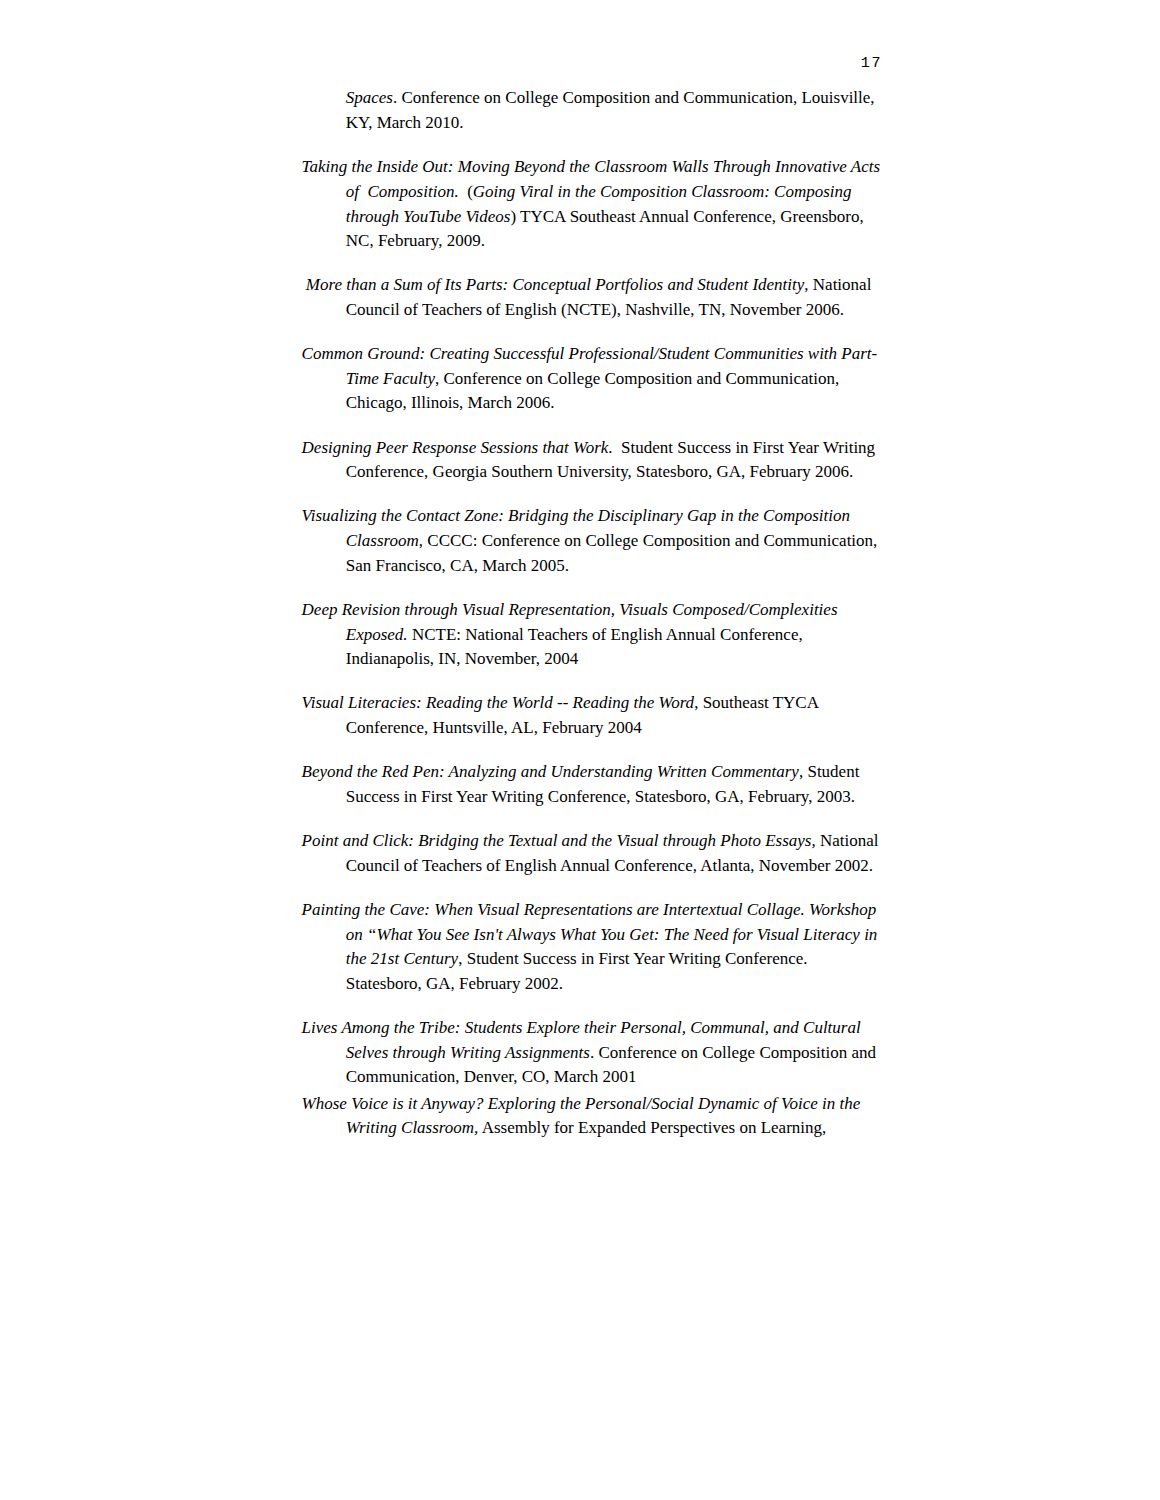17
Spaces. Conference on College Composition and Communication, Louisville, KY, March 2010.
Taking the Inside Out: Moving Beyond the Classroom Walls Through Innovative Acts of Composition. (Going Viral in the Composition Classroom: Composing through YouTube Videos) TYCA Southeast Annual Conference, Greensboro, NC, February, 2009.
More than a Sum of Its Parts: Conceptual Portfolios and Student Identity, National Council of Teachers of English (NCTE), Nashville, TN, November 2006.
Common Ground: Creating Successful Professional/Student Communities with Part-Time Faculty, Conference on College Composition and Communication, Chicago, Illinois, March 2006.
Designing Peer Response Sessions that Work. Student Success in First Year Writing Conference, Georgia Southern University, Statesboro, GA, February 2006.
Visualizing the Contact Zone: Bridging the Disciplinary Gap in the Composition Classroom, CCCC: Conference on College Composition and Communication, San Francisco, CA, March 2005.
Deep Revision through Visual Representation, Visuals Composed/Complexities Exposed. NCTE: National Teachers of English Annual Conference, Indianapolis, IN, November, 2004
Visual Literacies: Reading the World -- Reading the Word, Southeast TYCA Conference, Huntsville, AL, February 2004
Beyond the Red Pen: Analyzing and Understanding Written Commentary, Student Success in First Year Writing Conference, Statesboro, GA, February, 2003.
Point and Click: Bridging the Textual and the Visual through Photo Essays, National Council of Teachers of English Annual Conference, Atlanta, November 2002.
Painting the Cave: When Visual Representations are Intertextual Collage. Workshop on “What You See Isn't Always What You Get: The Need for Visual Literacy in the 21st Century, Student Success in First Year Writing Conference. Statesboro, GA, February 2002.
Lives Among the Tribe: Students Explore their Personal, Communal, and Cultural Selves through Writing Assignments. Conference on College Composition and Communication, Denver, CO, March 2001
Whose Voice is it Anyway? Exploring the Personal/Social Dynamic of Voice in the Writing Classroom, Assembly for Expanded Perspectives on Learning,